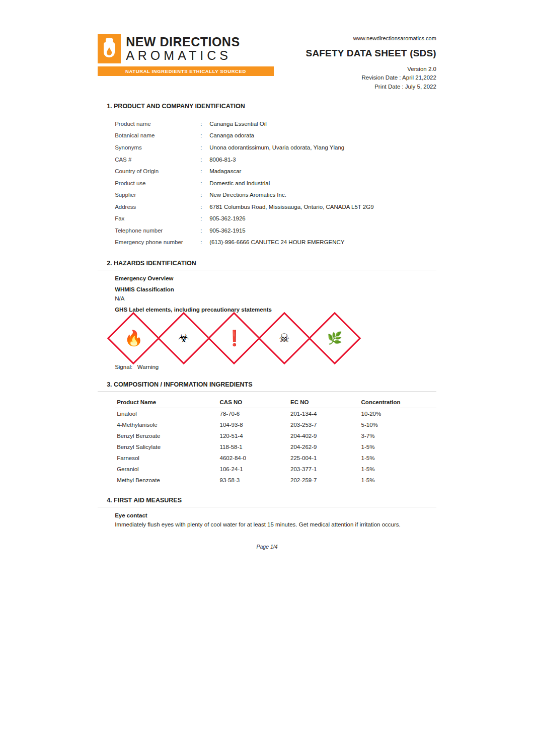NEW DIRECTIONS
AROMATICS
NATURAL INGREDIENTS ETHICALLY SOURCED
www.newdirectionsaromatics.com
SAFETY DATA SHEET (SDS)
Version 2.0
Revision Date : April 21,2022
Print Date : July 5, 2022
1. PRODUCT AND COMPANY IDENTIFICATION
| Product name | : | Cananga Essential Oil |
| Botanical name | : | Cananga odorata |
| Synonyms | : | Unona odorantissimum, Uvaria odorata, Ylang Ylang |
| CAS # | : | 8006-81-3 |
| Country of Origin | : | Madagascar |
| Product use | : | Domestic and Industrial |
| Supplier | : | New Directions Aromatics Inc. |
| Address | : | 6781 Columbus Road, Mississauga, Ontario, CANADA L5T 2G9 |
| Fax | : | 905-362-1926 |
| Telephone number | : | 905-362-1915 |
| Emergency phone number | : | (613)-996-6666 CANUTEC 24 HOUR EMERGENCY |
2. HAZARDS IDENTIFICATION
Emergency Overview
WHMIS Classification
N/A
GHS Label elements, including precautionary statements
🔥
☣
❗
☠
🌿
Signal: Warning
3. COMPOSITION / INFORMATION INGREDIENTS
| Product Name | CAS NO | EC NO | Concentration |
| --- | --- | --- | --- |
| Linalool | 78-70-6 | 201-134-4 | 10-20% |
| 4-Methylanisole | 104-93-8 | 203-253-7 | 5-10% |
| Benzyl Benzoate | 120-51-4 | 204-402-9 | 3-7% |
| Benzyl Salicylate | 118-58-1 | 204-262-9 | 1-5% |
| Farnesol | 4602-84-0 | 225-004-1 | 1-5% |
| Geraniol | 106-24-1 | 203-377-1 | 1-5% |
| Methyl Benzoate | 93-58-3 | 202-259-7 | 1-5% |
4. FIRST AID MEASURES
Eye contact
Immediately flush eyes with plenty of cool water for at least 15 minutes. Get medical attention if irritation occurs.
Page 1/4